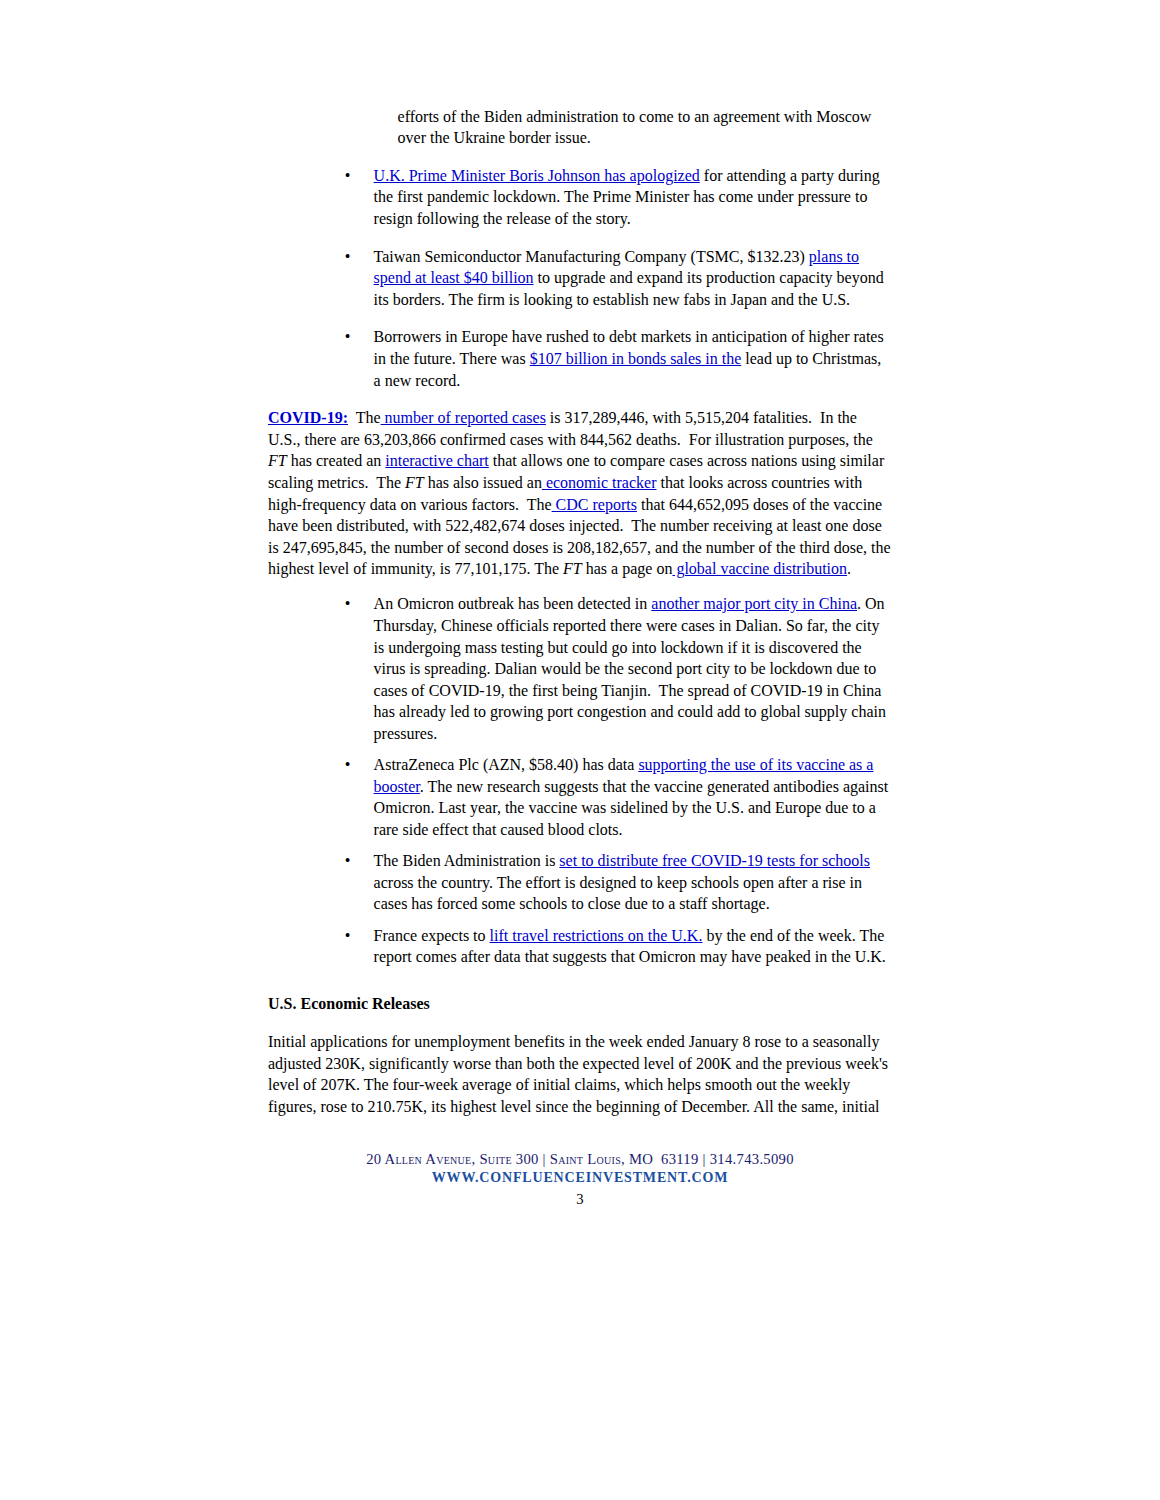efforts of the Biden administration to come to an agreement with Moscow over the Ukraine border issue.
U.K. Prime Minister Boris Johnson has apologized for attending a party during the first pandemic lockdown. The Prime Minister has come under pressure to resign following the release of the story.
Taiwan Semiconductor Manufacturing Company (TSMC, $132.23) plans to spend at least $40 billion to upgrade and expand its production capacity beyond its borders. The firm is looking to establish new fabs in Japan and the U.S.
Borrowers in Europe have rushed to debt markets in anticipation of higher rates in the future. There was $107 billion in bonds sales in the lead up to Christmas, a new record.
COVID-19: The number of reported cases is 317,289,446, with 5,515,204 fatalities. In the U.S., there are 63,203,866 confirmed cases with 844,562 deaths. For illustration purposes, the FT has created an interactive chart that allows one to compare cases across nations using similar scaling metrics. The FT has also issued an economic tracker that looks across countries with high-frequency data on various factors. The CDC reports that 644,652,095 doses of the vaccine have been distributed, with 522,482,674 doses injected. The number receiving at least one dose is 247,695,845, the number of second doses is 208,182,657, and the number of the third dose, the highest level of immunity, is 77,101,175. The FT has a page on global vaccine distribution.
An Omicron outbreak has been detected in another major port city in China. On Thursday, Chinese officials reported there were cases in Dalian. So far, the city is undergoing mass testing but could go into lockdown if it is discovered the virus is spreading. Dalian would be the second port city to be lockdown due to cases of COVID-19, the first being Tianjin. The spread of COVID-19 in China has already led to growing port congestion and could add to global supply chain pressures.
AstraZeneca Plc (AZN, $58.40) has data supporting the use of its vaccine as a booster. The new research suggests that the vaccine generated antibodies against Omicron. Last year, the vaccine was sidelined by the U.S. and Europe due to a rare side effect that caused blood clots.
The Biden Administration is set to distribute free COVID-19 tests for schools across the country. The effort is designed to keep schools open after a rise in cases has forced some schools to close due to a staff shortage.
France expects to lift travel restrictions on the U.K. by the end of the week. The report comes after data that suggests that Omicron may have peaked in the U.K.
U.S. Economic Releases
Initial applications for unemployment benefits in the week ended January 8 rose to a seasonally adjusted 230K, significantly worse than both the expected level of 200K and the previous week's level of 207K. The four-week average of initial claims, which helps smooth out the weekly figures, rose to 210.75K, its highest level since the beginning of December. All the same, initial
20 Allen Avenue, Suite 300 | Saint Louis, MO 63119 | 314.743.5090
www.confluenceinvestment.com
3